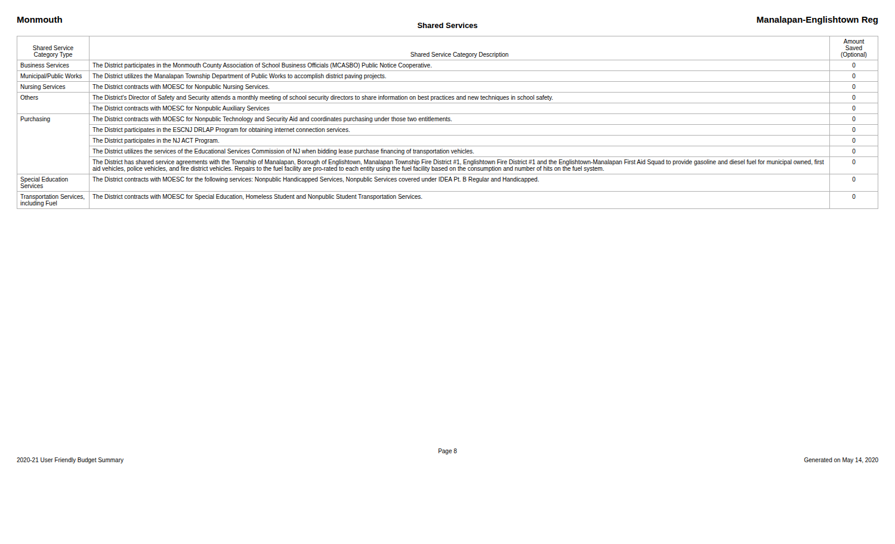Monmouth
Manalapan-Englishtown Reg
Shared Services
| Shared Service Category Type | Shared Service Category Description | Amount Saved (Optional) |
| --- | --- | --- |
| Business Services | The District participates in the Monmouth County Association of School Business Officials (MCASBO) Public Notice Cooperative. | 0 |
| Municipal/Public Works | The District utilizes the Manalapan Township Department of Public Works to accomplish district paving projects. | 0 |
| Nursing Services | The District contracts with MOESC for Nonpublic Nursing Services. | 0 |
| Others | The District's Director of Safety and Security attends a monthly meeting of school security directors to share information on best practices and new techniques in school safety. | 0 |
| The District contracts with MOESC for Nonpublic Auxiliary Services | 0 |
| Purchasing | The District contracts with MOESC for Nonpublic Technology and Security Aid and coordinates purchasing under those two entitlements. | 0 |
| The District participates in the ESCNJ DRLAP Program for obtaining internet connection services. | 0 |
| The District participates in the NJ ACT Program. | 0 |
| The District utilizes the services of the Educational Services Commission of NJ when bidding lease purchase financing of transportation vehicles. | 0 |
| The District has shared service agreements with the Township of Manalapan, Borough of Englishtown, Manalapan Township Fire District #1, Englishtown Fire District #1 and the Englishtown-Manalapan First Aid Squad to provide gasoline and diesel fuel for municipal owned, first aid vehicles, police vehicles, and fire district vehicles. Repairs to the fuel facility are pro-rated to each entity using the fuel facility based on the consumption and number of hits on the fuel system. | 0 |
| Special Education Services | The District contracts with MOESC for the following services: Nonpublic Handicapped Services, Nonpublic Services covered under IDEA Pt. B Regular and Handicapped. | 0 |
| Transportation Services, including Fuel | The District contracts with MOESC for Special Education, Homeless Student and Nonpublic Student Transportation Services. | 0 |
Page 8
2020-21 User Friendly Budget Summary
Generated on May 14, 2020